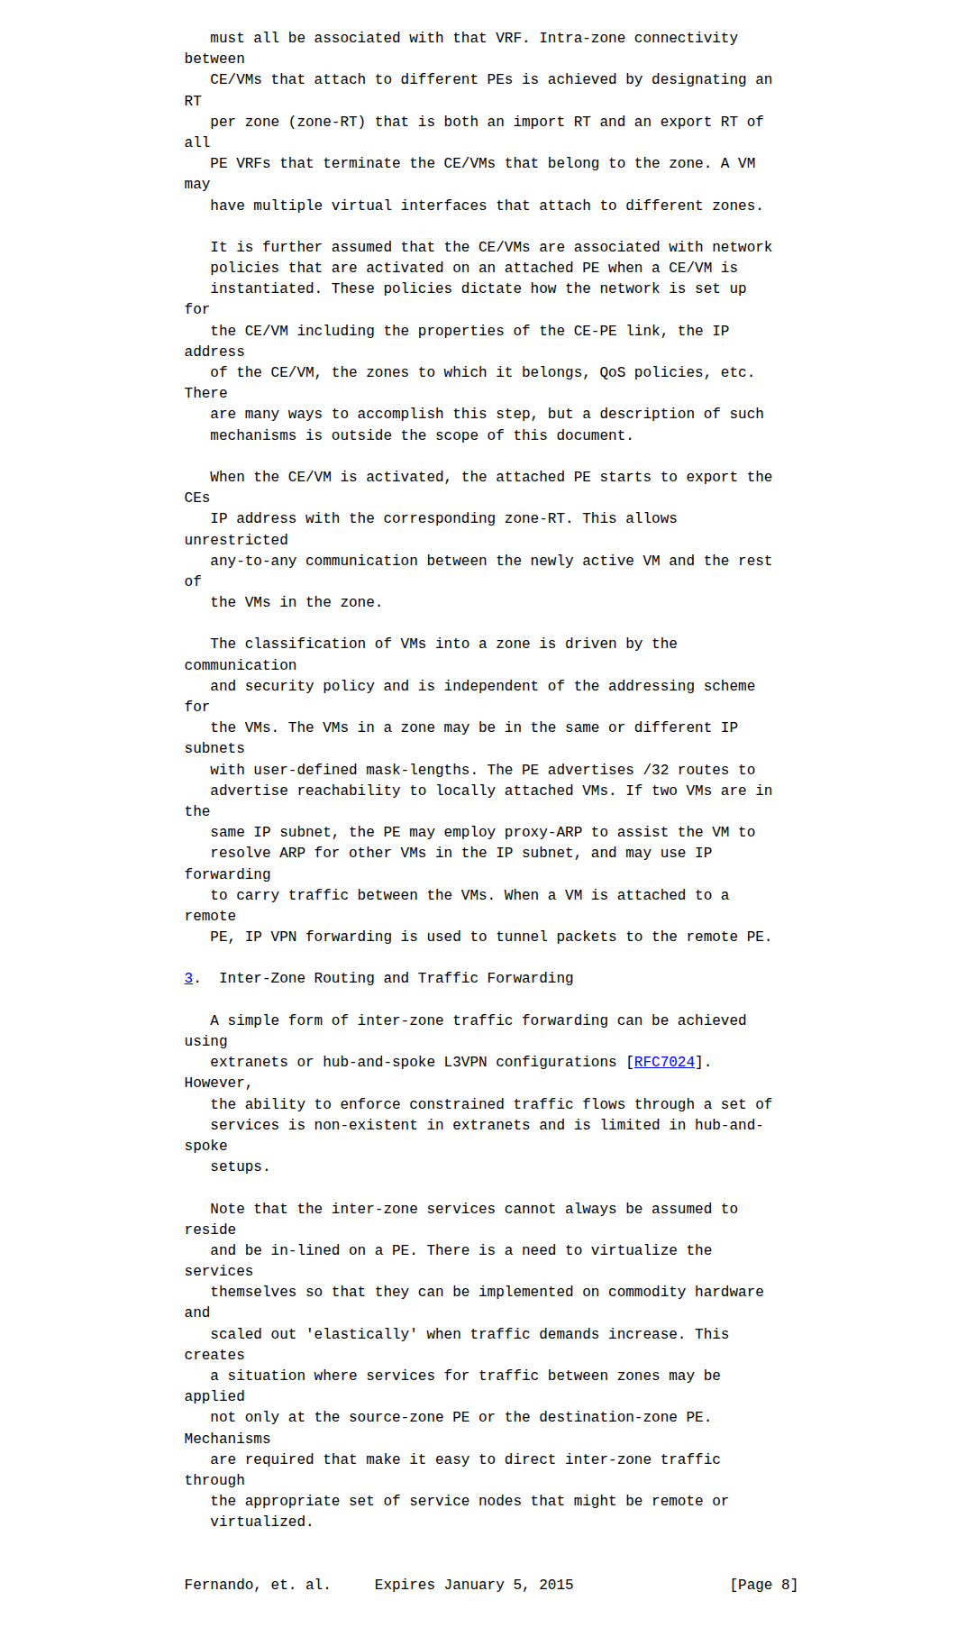must all be associated with that VRF. Intra-zone connectivity between CE/VMs that attach to different PEs is achieved by designating an RT per zone (zone-RT) that is both an import RT and an export RT of all PE VRFs that terminate the CE/VMs that belong to the zone. A VM may have multiple virtual interfaces that attach to different zones.
It is further assumed that the CE/VMs are associated with network policies that are activated on an attached PE when a CE/VM is instantiated. These policies dictate how the network is set up for the CE/VM including the properties of the CE-PE link, the IP address of the CE/VM, the zones to which it belongs, QoS policies, etc. There are many ways to accomplish this step, but a description of such mechanisms is outside the scope of this document.
When the CE/VM is activated, the attached PE starts to export the CEs IP address with the corresponding zone-RT. This allows unrestricted any-to-any communication between the newly active VM and the rest of the VMs in the zone.
The classification of VMs into a zone is driven by the communication and security policy and is independent of the addressing scheme for the VMs. The VMs in a zone may be in the same or different IP subnets with user-defined mask-lengths. The PE advertises /32 routes to advertise reachability to locally attached VMs. If two VMs are in the same IP subnet, the PE may employ proxy-ARP to assist the VM to resolve ARP for other VMs in the IP subnet, and may use IP forwarding to carry traffic between the VMs. When a VM is attached to a remote PE, IP VPN forwarding is used to tunnel packets to the remote PE.
3. Inter-Zone Routing and Traffic Forwarding
A simple form of inter-zone traffic forwarding can be achieved using extranets or hub-and-spoke L3VPN configurations [RFC7024]. However, the ability to enforce constrained traffic flows through a set of services is non-existent in extranets and is limited in hub-and-spoke setups.
Note that the inter-zone services cannot always be assumed to reside and be in-lined on a PE. There is a need to virtualize the services themselves so that they can be implemented on commodity hardware and scaled out 'elastically' when traffic demands increase. This creates a situation where services for traffic between zones may be applied not only at the source-zone PE or the destination-zone PE. Mechanisms are required that make it easy to direct inter-zone traffic through the appropriate set of service nodes that might be remote or virtualized.
Fernando, et. al. Expires January 5, 2015 [Page 8]